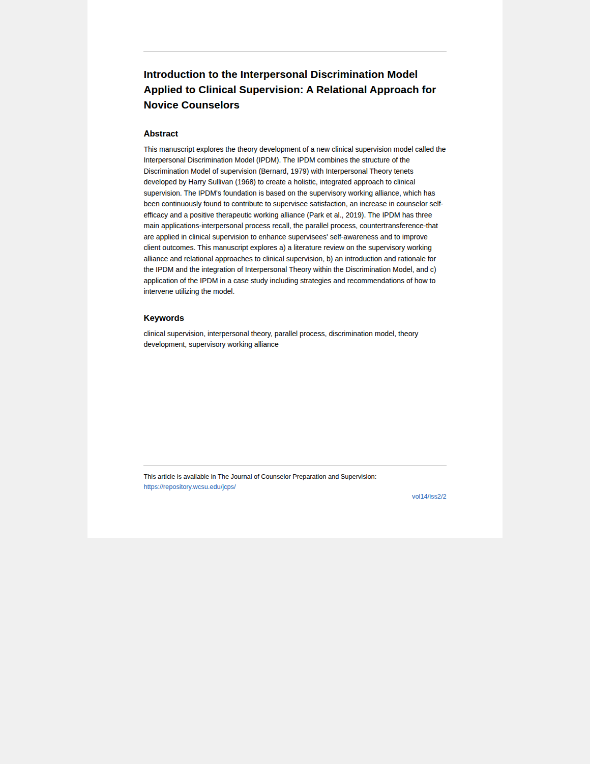Introduction to the Interpersonal Discrimination Model Applied to Clinical Supervision: A Relational Approach for Novice Counselors
Abstract
This manuscript explores the theory development of a new clinical supervision model called the Interpersonal Discrimination Model (IPDM). The IPDM combines the structure of the Discrimination Model of supervision (Bernard, 1979) with Interpersonal Theory tenets developed by Harry Sullivan (1968) to create a holistic, integrated approach to clinical supervision. The IPDM's foundation is based on the supervisory working alliance, which has been continuously found to contribute to supervisee satisfaction, an increase in counselor self-efficacy and a positive therapeutic working alliance (Park et al., 2019). The IPDM has three main applications-interpersonal process recall, the parallel process, countertransference-that are applied in clinical supervision to enhance supervisees' self-awareness and to improve client outcomes. This manuscript explores a) a literature review on the supervisory working alliance and relational approaches to clinical supervision, b) an introduction and rationale for the IPDM and the integration of Interpersonal Theory within the Discrimination Model, and c) application of the IPDM in a case study including strategies and recommendations of how to intervene utilizing the model.
Keywords
clinical supervision, interpersonal theory, parallel process, discrimination model, theory development, supervisory working alliance
This article is available in The Journal of Counselor Preparation and Supervision: https://repository.wcsu.edu/jcps/
vol14/iss2/2